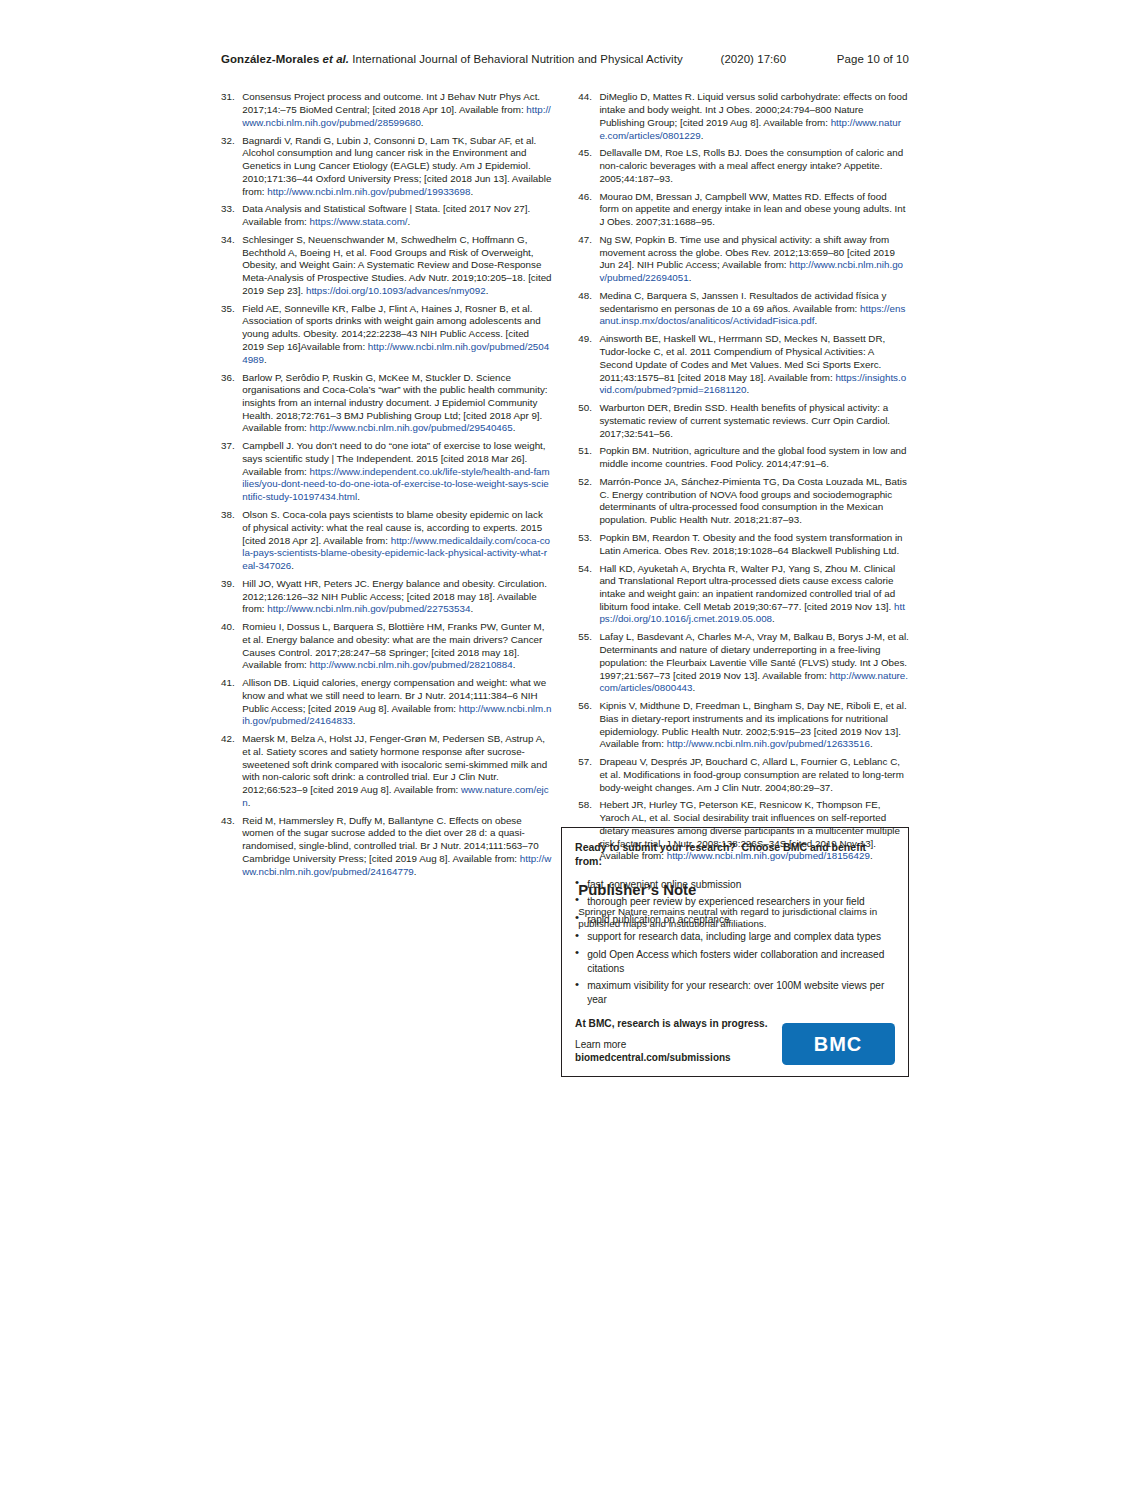González-Morales et al. International Journal of Behavioral Nutrition and Physical Activity (2020) 17:60 Page 10 of 10
Consensus Project process and outcome. Int J Behav Nutr Phys Act. 2017;14:–75 BioMed Central; [cited 2018 Apr 10]. Available from: http://www.ncbi.nlm.nih.gov/pubmed/28599680.
Bagnardi V, Randi G, Lubin J, Consonni D, Lam TK, Subar AF, et al. Alcohol consumption and lung cancer risk in the Environment and Genetics in Lung Cancer Etiology (EAGLE) study. Am J Epidemiol. 2010;171:36–44 Oxford University Press; [cited 2018 Jun 13]. Available from: http://www.ncbi.nlm.nih.gov/pubmed/19933698.
Data Analysis and Statistical Software | Stata. [cited 2017 Nov 27]. Available from: https://www.stata.com/.
Schlesinger S, Neuenschwander M, Schwedhelm C, Hoffmann G, Bechthold A, Boeing H, et al. Food Groups and Risk of Overweight, Obesity, and Weight Gain: A Systematic Review and Dose-Response Meta-Analysis of Prospective Studies. Adv Nutr. 2019;10:205–18. [cited 2019 Sep 23]. https://doi.org/10.1093/advances/nmy092.
Field AE, Sonneville KR, Falbe J, Flint A, Haines J, Rosner B, et al. Association of sports drinks with weight gain among adolescents and young adults. Obesity. 2014;22:2238–43 NIH Public Access. [cited 2019 Sep 16]Available from: http://www.ncbi.nlm.nih.gov/pubmed/25044989.
Barlow P, Serôdio P, Ruskin G, McKee M, Stuckler D. Science organisations and Coca-Cola’s “war” with the public health community: insights from an internal industry document. J Epidemiol Community Health. 2018;72:761–3 BMJ Publishing Group Ltd; [cited 2018 Apr 9]. Available from: http://www.ncbi.nlm.nih.gov/pubmed/29540465.
Campbell J. You don’t need to do “one iota” of exercise to lose weight, says scientific study | The Independent. 2015 [cited 2018 Mar 26]. Available from: https://www.independent.co.uk/life-style/health-and-families/you-dont-need-to-do-one-iota-of-exercise-to-lose-weight-says-scientific-study-10197434.html.
Olson S. Coca-cola pays scientists to blame obesity epidemic on lack of physical activity: what the real cause is, according to experts. 2015 [cited 2018 Apr 2]. Available from: http://www.medicaldaily.com/coca-cola-pays-scientists-blame-obesity-epidemic-lack-physical-activity-what-real-347026.
Hill JO, Wyatt HR, Peters JC. Energy balance and obesity. Circulation. 2012;126:126–32 NIH Public Access; [cited 2018 may 18]. Available from: http://www.ncbi.nlm.nih.gov/pubmed/22753534.
Romieu I, Dossus L, Barquera S, Blottière HM, Franks PW, Gunter M, et al. Energy balance and obesity: what are the main drivers? Cancer Causes Control. 2017;28:247–58 Springer; [cited 2018 may 18]. Available from: http://www.ncbi.nlm.nih.gov/pubmed/28210884.
Allison DB. Liquid calories, energy compensation and weight: what we know and what we still need to learn. Br J Nutr. 2014;111:384–6 NIH Public Access; [cited 2019 Aug 8]. Available from: http://www.ncbi.nlm.nih.gov/pubmed/24164833.
Maersk M, Belza A, Holst JJ, Fenger-Grøn M, Pedersen SB, Astrup A, et al. Satiety scores and satiety hormone response after sucrose-sweetened soft drink compared with isocaloric semi-skimmed milk and with non-caloric soft drink: a controlled trial. Eur J Clin Nutr. 2012;66:523–9 [cited 2019 Aug 8]. Available from: www.nature.com/ejcn.
Reid M, Hammersley R, Duffy M, Ballantyne C. Effects on obese women of the sugar sucrose added to the diet over 28 d: a quasi-randomised, single-blind, controlled trial. Br J Nutr. 2014;111:563–70 Cambridge University Press; [cited 2019 Aug 8]. Available from: http://www.ncbi.nlm.nih.gov/pubmed/24164779.
DiMeglio D, Mattes R. Liquid versus solid carbohydrate: effects on food intake and body weight. Int J Obes. 2000;24:794–800 Nature Publishing Group; [cited 2019 Aug 8]. Available from: http://www.nature.com/articles/0801229.
Dellavalle DM, Roe LS, Rolls BJ. Does the consumption of caloric and non-caloric beverages with a meal affect energy intake? Appetite. 2005;44:187–93.
Mourao DM, Bressan J, Campbell WW, Mattes RD. Effects of food form on appetite and energy intake in lean and obese young adults. Int J Obes. 2007;31:1688–95.
Ng SW, Popkin B. Time use and physical activity: a shift away from movement across the globe. Obes Rev. 2012;13:659–80 [cited 2019 Jun 24]. NIH Public Access; Available from: http://www.ncbi.nlm.nih.gov/pubmed/22694051.
Medina C, Barquera S, Janssen I. Resultados de actividad física y sedentarismo en personas de 10 a 69 años. Available from: https://ensanut.insp.mx/doctos/analiticos/ActividadFisica.pdf.
Ainsworth BE, Haskell WL, Herrmann SD, Meckes N, Bassett DR, Tudor-locke C, et al. 2011 Compendium of Physical Activities: A Second Update of Codes and Met Values. Med Sci Sports Exerc. 2011;43:1575–81 [cited 2018 May 18]. Available from: https://insights.ovid.com/pubmed?pmid=21681120.
Warburton DER, Bredin SSD. Health benefits of physical activity: a systematic review of current systematic reviews. Curr Opin Cardiol. 2017;32:541–56.
Popkin BM. Nutrition, agriculture and the global food system in low and middle income countries. Food Policy. 2014;47:91–6.
Marrón-Ponce JA, Sánchez-Pimienta TG, Da Costa Louzada ML, Batis C. Energy contribution of NOVA food groups and sociodemographic determinants of ultra-processed food consumption in the Mexican population. Public Health Nutr. 2018;21:87–93.
Popkin BM, Reardon T. Obesity and the food system transformation in Latin America. Obes Rev. 2018;19:1028–64 Blackwell Publishing Ltd.
Hall KD, Ayuketah A, Brychta R, Walter PJ, Yang S, Zhou M. Clinical and Translational Report ultra-processed diets cause excess calorie intake and weight gain: an inpatient randomized controlled trial of ad libitum food intake. Cell Metab 2019;30:67–77. [cited 2019 Nov 13]. https://doi.org/10.1016/j.cmet.2019.05.008.
Lafay L, Basdevant A, Charles M-A, Vray M, Balkau B, Borys J-M, et al. Determinants and nature of dietary underreporting in a free-living population: the Fleurbaix Laventie Ville Santé (FLVS) study. Int J Obes. 1997;21:567–73 [cited 2019 Nov 13]. Available from: http://www.nature.com/articles/0800443.
Kipnis V, Midthune D, Freedman L, Bingham S, Day NE, Riboli E, et al. Bias in dietary-report instruments and its implications for nutritional epidemiology. Public Health Nutr. 2002;5:915–23 [cited 2019 Nov 13]. Available from: http://www.ncbi.nlm.nih.gov/pubmed/12633516.
Drapeau V, Després JP, Bouchard C, Allard L, Fournier G, Leblanc C, et al. Modifications in food-group consumption are related to long-term body-weight changes. Am J Clin Nutr. 2004;80:29–37.
Hebert JR, Hurley TG, Peterson KE, Resnicow K, Thompson FE, Yaroch AL, et al. Social desirability trait influences on self-reported dietary measures among diverse participants in a multicenter multiple risk factor trial. J Nutr. 2008;138:226S–34S [cited 2019 Nov 13]. Available from: http://www.ncbi.nlm.nih.gov/pubmed/18156429.
Publisher’s Note
Springer Nature remains neutral with regard to jurisdictional claims in published maps and institutional affiliations.
Ready to submit your research? Choose BMC and benefit from:
fast, convenient online submission
thorough peer review by experienced researchers in your field
rapid publication on acceptance
support for research data, including large and complex data types
gold Open Access which fosters wider collaboration and increased citations
maximum visibility for your research: over 100M website views per year
At BMC, research is always in progress.
Learn more biomedcentral.com/submissions
BMC